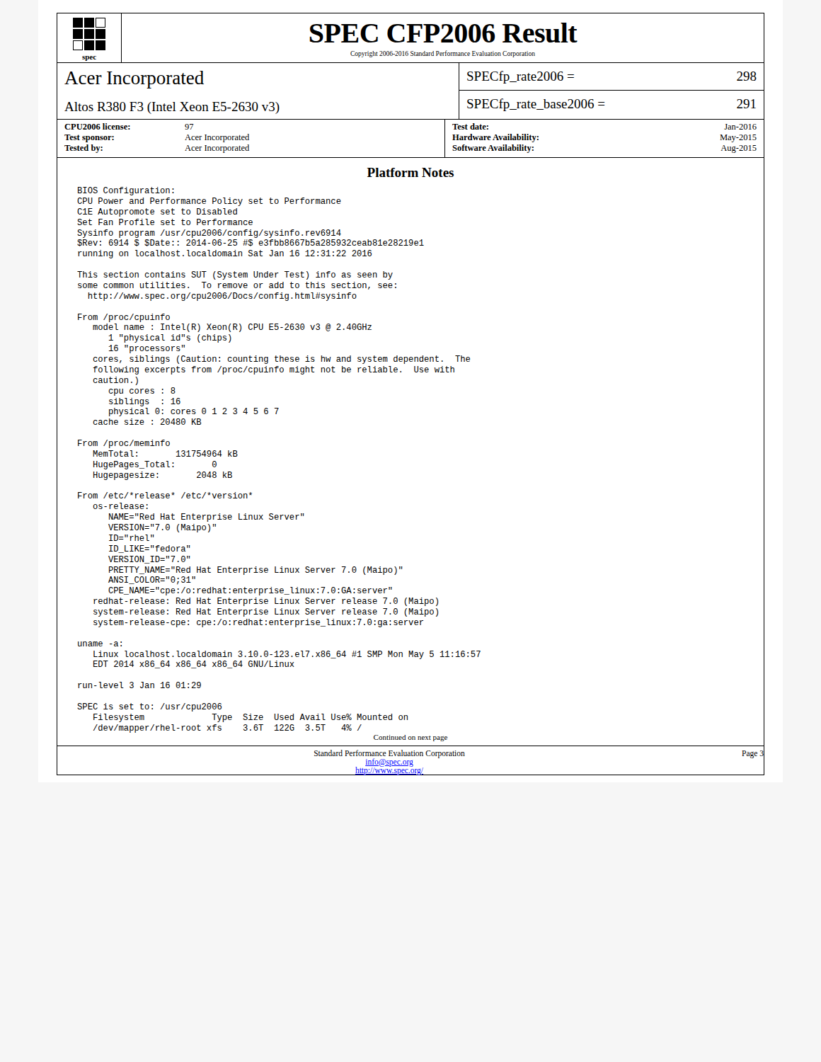spec
SPEC CFP2006 Result
Copyright 2006-2016 Standard Performance Evaluation Corporation
Acer Incorporated
Altos R380 F3 (Intel Xeon E5-2630 v3)
SPECfp_rate2006 = 298
SPECfp_rate_base2006 = 291
CPU2006 license: 97
Test sponsor: Acer Incorporated
Tested by: Acer Incorporated
Test date: Jan-2016
Hardware Availability: May-2015
Software Availability: Aug-2015
Platform Notes
BIOS Configuration:
CPU Power and Performance Policy set to Performance
C1E Autopromote set to Disabled
Set Fan Profile set to Performance
Sysinfo program /usr/cpu2006/config/sysinfo.rev6914
$Rev: 6914 $ $Date:: 2014-06-25 #$ e3fbb8667b5a285932ceab81e28219e1
running on localhost.localdomain Sat Jan 16 12:31:22 2016

This section contains SUT (System Under Test) info as seen by
some common utilities.  To remove or add to this section, see:
  http://www.spec.org/cpu2006/Docs/config.html#sysinfo

From /proc/cpuinfo
   model name : Intel(R) Xeon(R) CPU E5-2630 v3 @ 2.40GHz
      1 "physical id"s (chips)
      16 "processors"
   cores, siblings (Caution: counting these is hw and system dependent.  The
   following excerpts from /proc/cpuinfo might not be reliable.  Use with
   caution.)
      cpu cores : 8
      siblings  : 16
      physical 0: cores 0 1 2 3 4 5 6 7
   cache size : 20480 KB

From /proc/meminfo
   MemTotal:       131754964 kB
   HugePages_Total:       0
   Hugepagesize:       2048 kB

From /etc/*release* /etc/*version*
   os-release:
      NAME="Red Hat Enterprise Linux Server"
      VERSION="7.0 (Maipo)"
      ID="rhel"
      ID_LIKE="fedora"
      VERSION_ID="7.0"
      PRETTY_NAME="Red Hat Enterprise Linux Server 7.0 (Maipo)"
      ANSI_COLOR="0;31"
      CPE_NAME="cpe:/o:redhat:enterprise_linux:7.0:GA:server"
   redhat-release: Red Hat Enterprise Linux Server release 7.0 (Maipo)
   system-release: Red Hat Enterprise Linux Server release 7.0 (Maipo)
   system-release-cpe: cpe:/o:redhat:enterprise_linux:7.0:ga:server

uname -a:
   Linux localhost.localdomain 3.10.0-123.el7.x86_64 #1 SMP Mon May 5 11:16:57
   EDT 2014 x86_64 x86_64 x86_64 GNU/Linux

run-level 3 Jan 16 01:29

SPEC is set to: /usr/cpu2006
   Filesystem             Type  Size  Used Avail Use% Mounted on
   /dev/mapper/rhel-root xfs    3.6T  122G  3.5T   4% /
Continued on next page
Standard Performance Evaluation Corporation
info@spec.org
http://www.spec.org/
Page 3